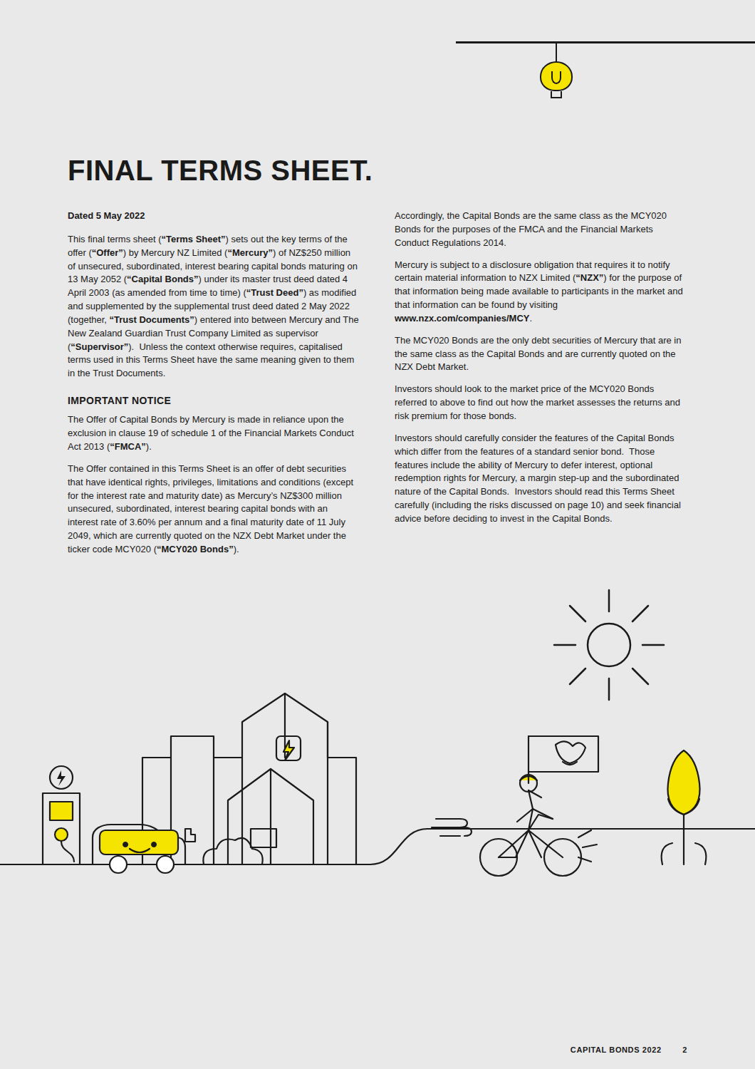FINAL TERMS SHEET.
Dated 5 May 2022
This final terms sheet (“Terms Sheet”) sets out the key terms of the offer (“Offer”) by Mercury NZ Limited (“Mercury”) of NZ$250 million of unsecured, subordinated, interest bearing capital bonds maturing on 13 May 2052 (“Capital Bonds”) under its master trust deed dated 4 April 2003 (as amended from time to time) (“Trust Deed”) as modified and supplemented by the supplemental trust deed dated 2 May 2022 (together, “Trust Documents”) entered into between Mercury and The New Zealand Guardian Trust Company Limited as supervisor (“Supervisor”). Unless the context otherwise requires, capitalised terms used in this Terms Sheet have the same meaning given to them in the Trust Documents.
IMPORTANT NOTICE
The Offer of Capital Bonds by Mercury is made in reliance upon the exclusion in clause 19 of schedule 1 of the Financial Markets Conduct Act 2013 (“FMCA”).
The Offer contained in this Terms Sheet is an offer of debt securities that have identical rights, privileges, limitations and conditions (except for the interest rate and maturity date) as Mercury’s NZ$300 million unsecured, subordinated, interest bearing capital bonds with an interest rate of 3.60% per annum and a final maturity date of 11 July 2049, which are currently quoted on the NZX Debt Market under the ticker code MCY020 (“MCY020 Bonds”).
Accordingly, the Capital Bonds are the same class as the MCY020 Bonds for the purposes of the FMCA and the Financial Markets Conduct Regulations 2014.
Mercury is subject to a disclosure obligation that requires it to notify certain material information to NZX Limited (“NZX”) for the purpose of that information being made available to participants in the market and that information can be found by visiting www.nzx.com/companies/MCY.
The MCY020 Bonds are the only debt securities of Mercury that are in the same class as the Capital Bonds and are currently quoted on the NZX Debt Market.
Investors should look to the market price of the MCY020 Bonds referred to above to find out how the market assesses the returns and risk premium for those bonds.
Investors should carefully consider the features of the Capital Bonds which differ from the features of a standard senior bond. Those features include the ability of Mercury to defer interest, optional redemption rights for Mercury, a margin step-up and the subordinated nature of the Capital Bonds. Investors should read this Terms Sheet carefully (including the risks discussed on page 10) and seek financial advice before deciding to invest in the Capital Bonds.
CAPITAL BONDS 2022 2